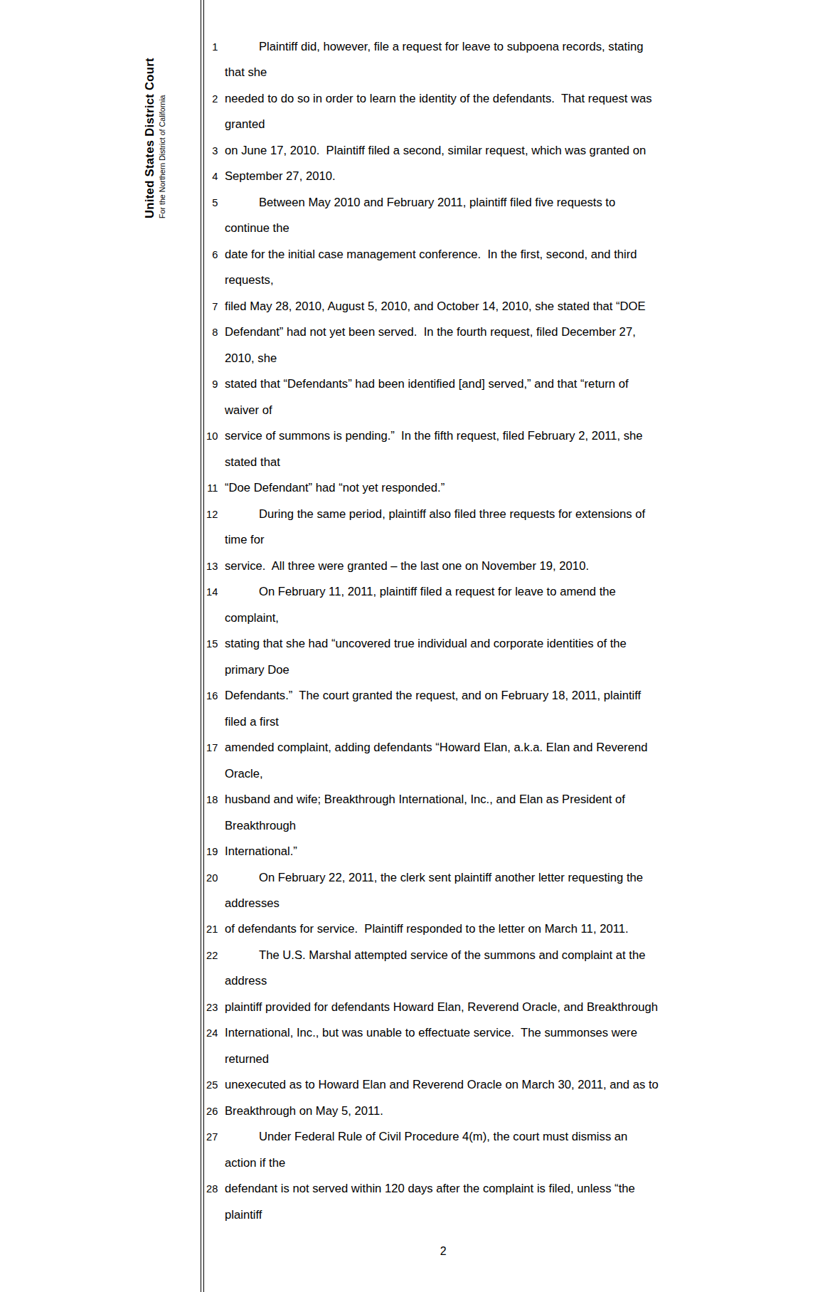United States District Court For the Northern District of California
Plaintiff did, however, file a request for leave to subpoena records, stating that she
needed to do so in order to learn the identity of the defendants. That request was granted
on June 17, 2010. Plaintiff filed a second, similar request, which was granted on
September 27, 2010.
Between May 2010 and February 2011, plaintiff filed five requests to continue the
date for the initial case management conference. In the first, second, and third requests,
filed May 28, 2010, August 5, 2010, and October 14, 2010, she stated that “DOE
Defendant” had not yet been served. In the fourth request, filed December 27, 2010, she
stated that “Defendants” had been identified [and] served,” and that “return of waiver of
service of summons is pending.” In the fifth request, filed February 2, 2011, she stated that
“Doe Defendant” had “not yet responded.”
During the same period, plaintiff also filed three requests for extensions of time for
service. All three were granted – the last one on November 19, 2010.
On February 11, 2011, plaintiff filed a request for leave to amend the complaint,
stating that she had “uncovered true individual and corporate identities of the primary Doe
Defendants.” The court granted the request, and on February 18, 2011, plaintiff filed a first
amended complaint, adding defendants “Howard Elan, a.k.a. Elan and Reverend Oracle,
husband and wife; Breakthrough International, Inc., and Elan as President of Breakthrough
International.”
On February 22, 2011, the clerk sent plaintiff another letter requesting the addresses
of defendants for service. Plaintiff responded to the letter on March 11, 2011.
The U.S. Marshal attempted service of the summons and complaint at the address
plaintiff provided for defendants Howard Elan, Reverend Oracle, and Breakthrough
International, Inc., but was unable to effectuate service. The summonses were returned
unexecuted as to Howard Elan and Reverend Oracle on March 30, 2011, and as to
Breakthrough on May 5, 2011.
Under Federal Rule of Civil Procedure 4(m), the court must dismiss an action if the
defendant is not served within 120 days after the complaint is filed, unless “the plaintiff
2